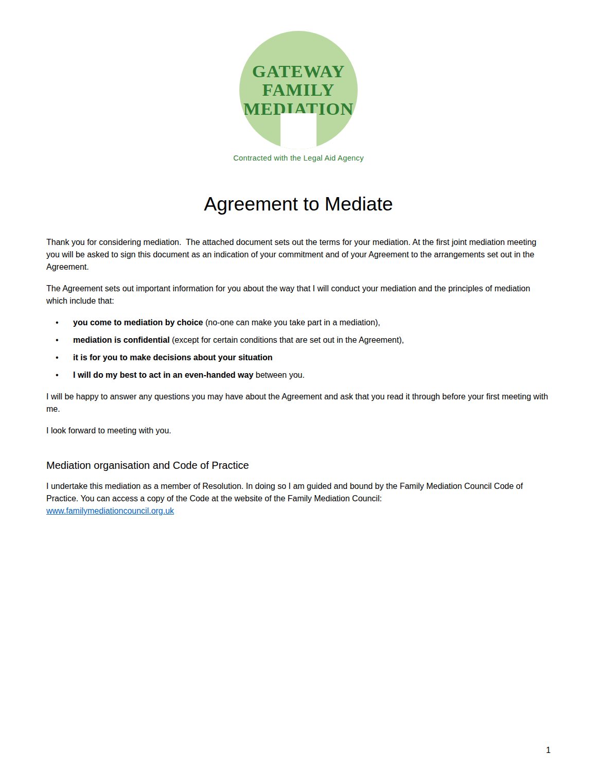GATEWAY
FAMILY
MEDIATION
Contracted with the Legal Aid Agency
Agreement to Mediate
Thank you for considering mediation. The attached document sets out the terms for your mediation. At the first joint mediation meeting you will be asked to sign this document as an indication of your commitment and of your Agreement to the arrangements set out in the Agreement.
The Agreement sets out important information for you about the way that I will conduct your mediation and the principles of mediation which include that:
you come to mediation by choice (no-one can make you take part in a mediation),
mediation is confidential (except for certain conditions that are set out in the Agreement),
it is for you to make decisions about your situation
I will do my best to act in an even-handed way between you.
I will be happy to answer any questions you may have about the Agreement and ask that you read it through before your first meeting with me.
I look forward to meeting with you.
Mediation organisation and Code of Practice
I undertake this mediation as a member of Resolution. In doing so I am guided and bound by the Family Mediation Council Code of Practice. You can access a copy of the Code at the website of the Family Mediation Council:
www.familymediationcouncil.org.uk
1